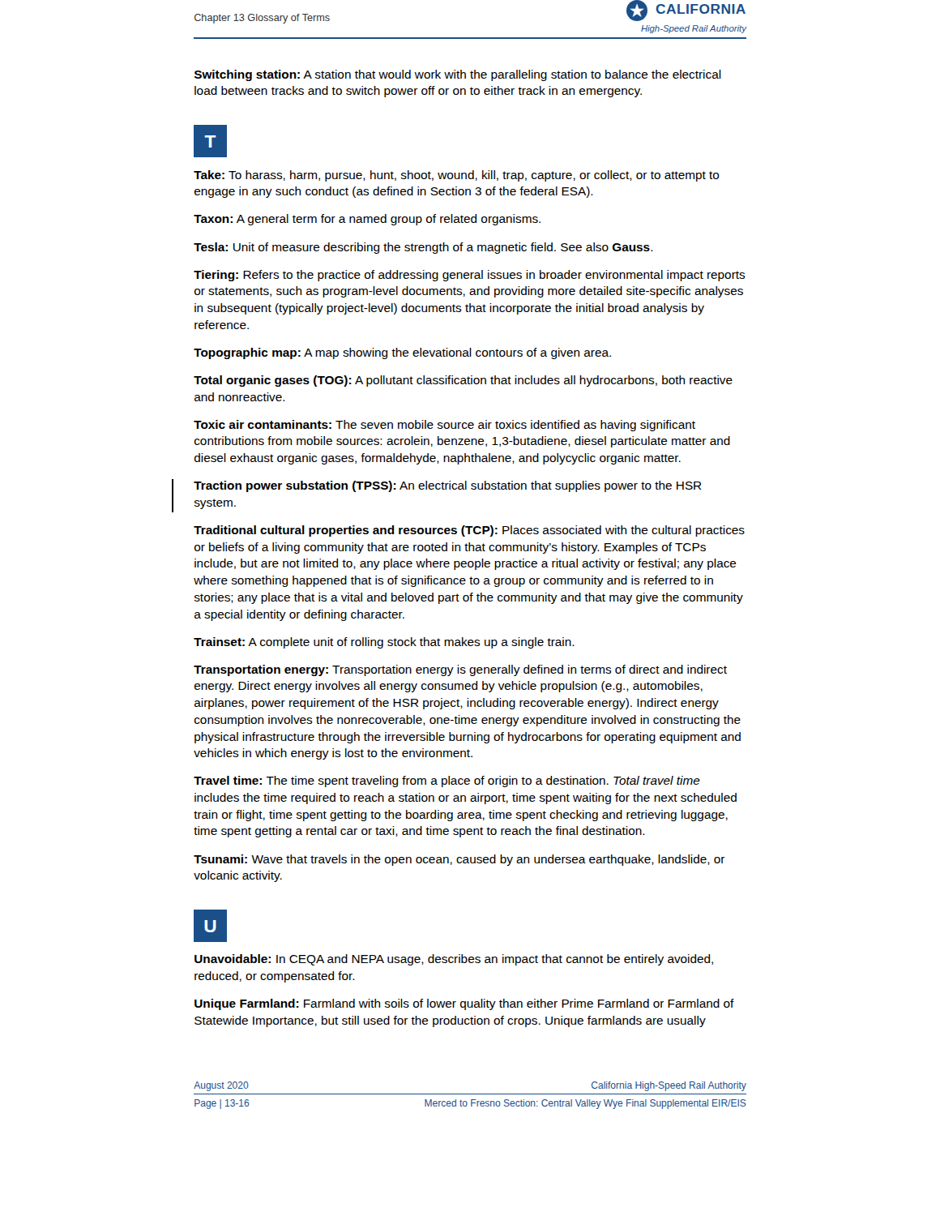Chapter 13 Glossary of Terms
★ CALIFORNIA
High-Speed Rail Authority
Switching station: A station that would work with the paralleling station to balance the electrical load between tracks and to switch power off or on to either track in an emergency.
T
Take: To harass, harm, pursue, hunt, shoot, wound, kill, trap, capture, or collect, or to attempt to engage in any such conduct (as defined in Section 3 of the federal ESA).
Taxon: A general term for a named group of related organisms.
Tesla: Unit of measure describing the strength of a magnetic field. See also Gauss.
Tiering: Refers to the practice of addressing general issues in broader environmental impact reports or statements, such as program-level documents, and providing more detailed site-specific analyses in subsequent (typically project-level) documents that incorporate the initial broad analysis by reference.
Topographic map: A map showing the elevational contours of a given area.
Total organic gases (TOG): A pollutant classification that includes all hydrocarbons, both reactive and nonreactive.
Toxic air contaminants: The seven mobile source air toxics identified as having significant contributions from mobile sources: acrolein, benzene, 1,3-butadiene, diesel particulate matter and diesel exhaust organic gases, formaldehyde, naphthalene, and polycyclic organic matter.
Traction power substation (TPSS): An electrical substation that supplies power to the HSR system.
Traditional cultural properties and resources (TCP): Places associated with the cultural practices or beliefs of a living community that are rooted in that community’s history. Examples of TCPs include, but are not limited to, any place where people practice a ritual activity or festival; any place where something happened that is of significance to a group or community and is referred to in stories; any place that is a vital and beloved part of the community and that may give the community a special identity or defining character.
Trainset: A complete unit of rolling stock that makes up a single train.
Transportation energy: Transportation energy is generally defined in terms of direct and indirect energy. Direct energy involves all energy consumed by vehicle propulsion (e.g., automobiles, airplanes, power requirement of the HSR project, including recoverable energy). Indirect energy consumption involves the nonrecoverable, one-time energy expenditure involved in constructing the physical infrastructure through the irreversible burning of hydrocarbons for operating equipment and vehicles in which energy is lost to the environment.
Travel time: The time spent traveling from a place of origin to a destination. Total travel time includes the time required to reach a station or an airport, time spent waiting for the next scheduled train or flight, time spent getting to the boarding area, time spent checking and retrieving luggage, time spent getting a rental car or taxi, and time spent to reach the final destination.
Tsunami: Wave that travels in the open ocean, caused by an undersea earthquake, landslide, or volcanic activity.
U
Unavoidable: In CEQA and NEPA usage, describes an impact that cannot be entirely avoided, reduced, or compensated for.
Unique Farmland: Farmland with soils of lower quality than either Prime Farmland or Farmland of Statewide Importance, but still used for the production of crops. Unique farmlands are usually
August 2020 California High-Speed Rail Authority
Page | 13-16 Merced to Fresno Section: Central Valley Wye Final Supplemental EIR/EIS